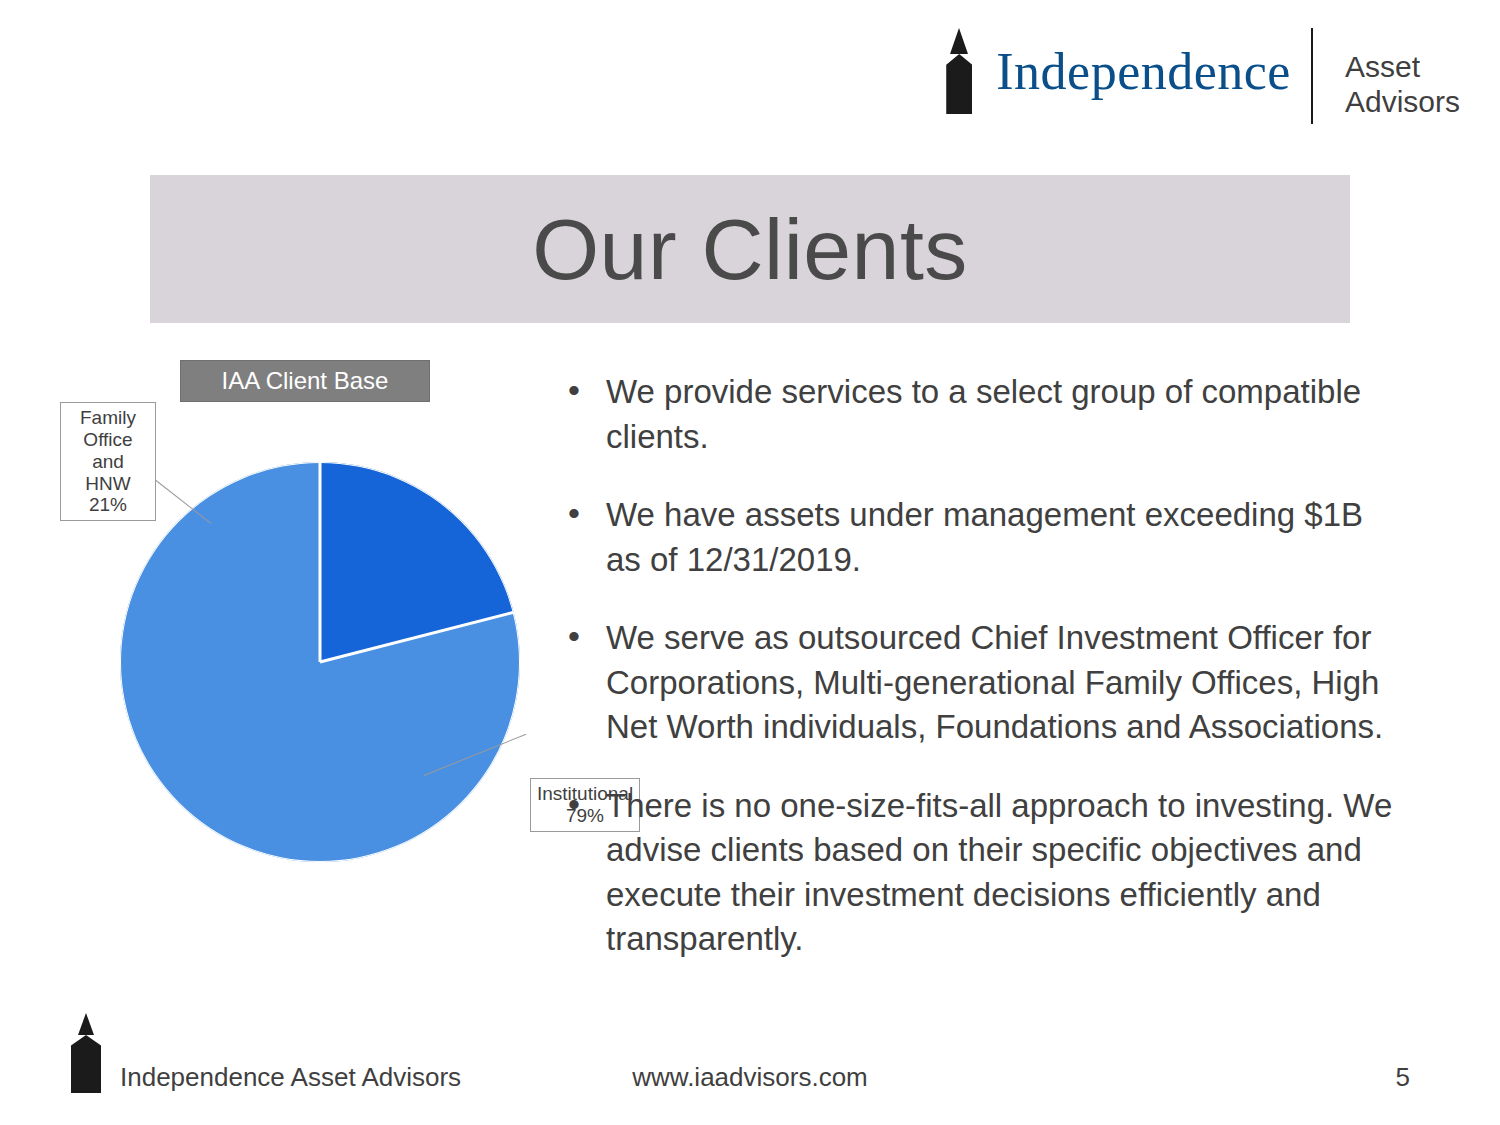Independence
Asset
Advisors
Our Clients
IAA Client Base
Family Office and HNW 21%
Institutional 79%
We provide services to a select group of compatible clients.
We have assets under management exceeding $1B as of 12/31/2019.
We serve as outsourced Chief Investment Officer for Corporations, Multi-generational Family Offices, High Net Worth individuals, Foundations and Associations.
There is no one-size-fits-all approach to investing. We advise clients based on their specific objectives and execute their investment decisions efficiently and transparently.
Independence Asset Advisors
www.iaadvisors.com
5